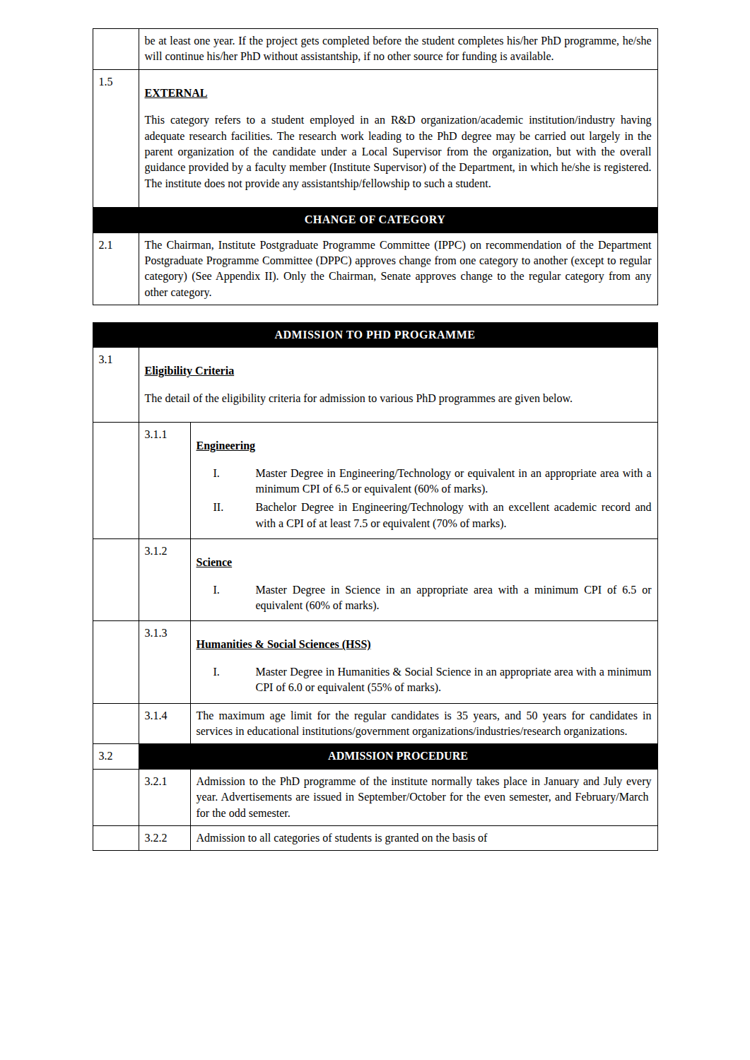| | be at least one year. If the project gets completed before the student completes his/her PhD programme, he/she will continue his/her PhD without assistantship, if no other source for funding is available. |
| 1.5 | EXTERNAL This category refers to a student employed in an R&D organization/academic institution/industry having adequate research facilities. The research work leading to the PhD degree may be carried out largely in the parent organization of the candidate under a Local Supervisor from the organization, but with the overall guidance provided by a faculty member (Institute Supervisor) of the Department, in which he/she is registered. The institute does not provide any assistantship/fellowship to such a student. |
| CHANGE OF CATEGORY |
| 2.1 | The Chairman, Institute Postgraduate Programme Committee (IPPC) on recommendation of the Department Postgraduate Programme Committee (DPPC) approves change from one category to another (except to regular category) (See Appendix II). Only the Chairman, Senate approves change to the regular category from any other category. |
| ADMISSION TO PHD PROGRAMME |
| 3.1 | Eligibility Criteria The detail of the eligibility criteria for admission to various PhD programmes are given below. |
| | 3.1.1 | Engineering I. Master Degree in Engineering/Technology or equivalent in an appropriate area with a minimum CPI of 6.5 or equivalent (60% of marks). II. Bachelor Degree in Engineering/Technology with an excellent academic record and with a CPI of at least 7.5 or equivalent (70% of marks). |
| | 3.1.2 | Science I. Master Degree in Science in an appropriate area with a minimum CPI of 6.5 or equivalent (60% of marks). |
| | 3.1.3 | Humanities & Social Sciences (HSS) I. Master Degree in Humanities & Social Science in an appropriate area with a minimum CPI of 6.0 or equivalent (55% of marks). |
| | 3.1.4 | The maximum age limit for the regular candidates is 35 years, and 50 years for candidates in services in educational institutions/government organizations/industries/research organizations. |
| 3.2 | ADMISSION PROCEDURE |
| | 3.2.1 | Admission to the PhD programme of the institute normally takes place in January and July every year. Advertisements are issued in September/October for the even semester, and February/March for the odd semester. |
| | 3.2.2 | Admission to all categories of students is granted on the basis of |